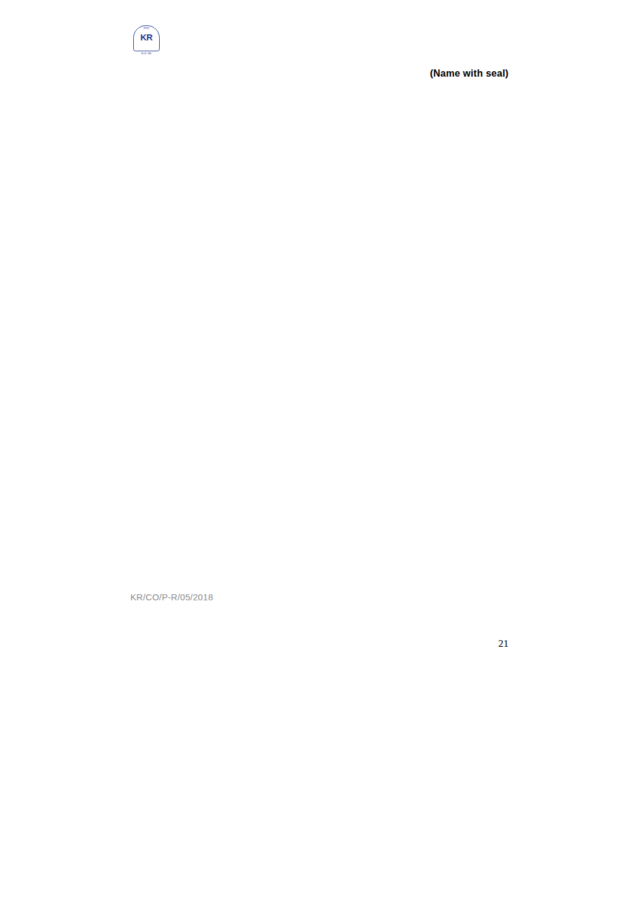कोंकण
KR
सादर सेवा
(Name with seal)
KR/CO/P-R/05/2018
21